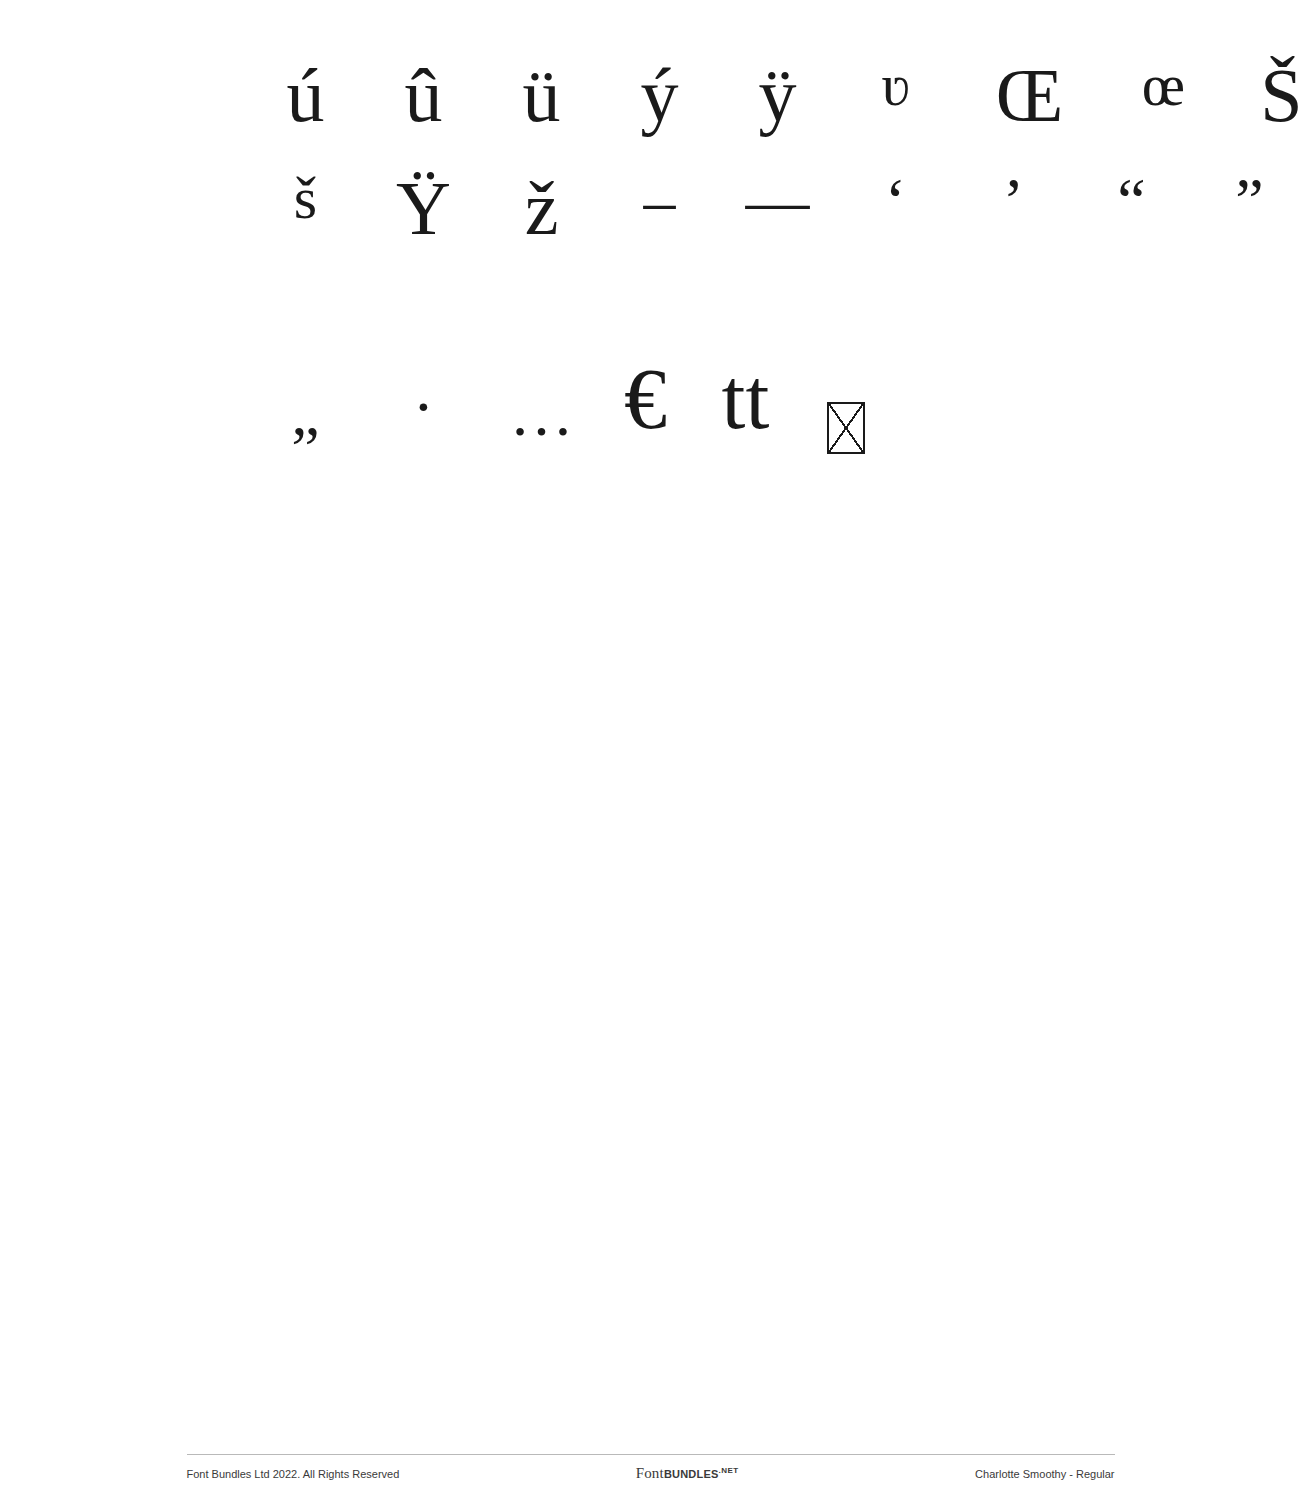ú û ü ý ÿ ʋ Œ œ Š
š Ÿ ž – — ‘ ’ “ ”
„ · … € tt
Font Bundles Ltd 2022. All Rights Reserved
Font BUNDLES.NET
Charlotte Smoothy - Regular